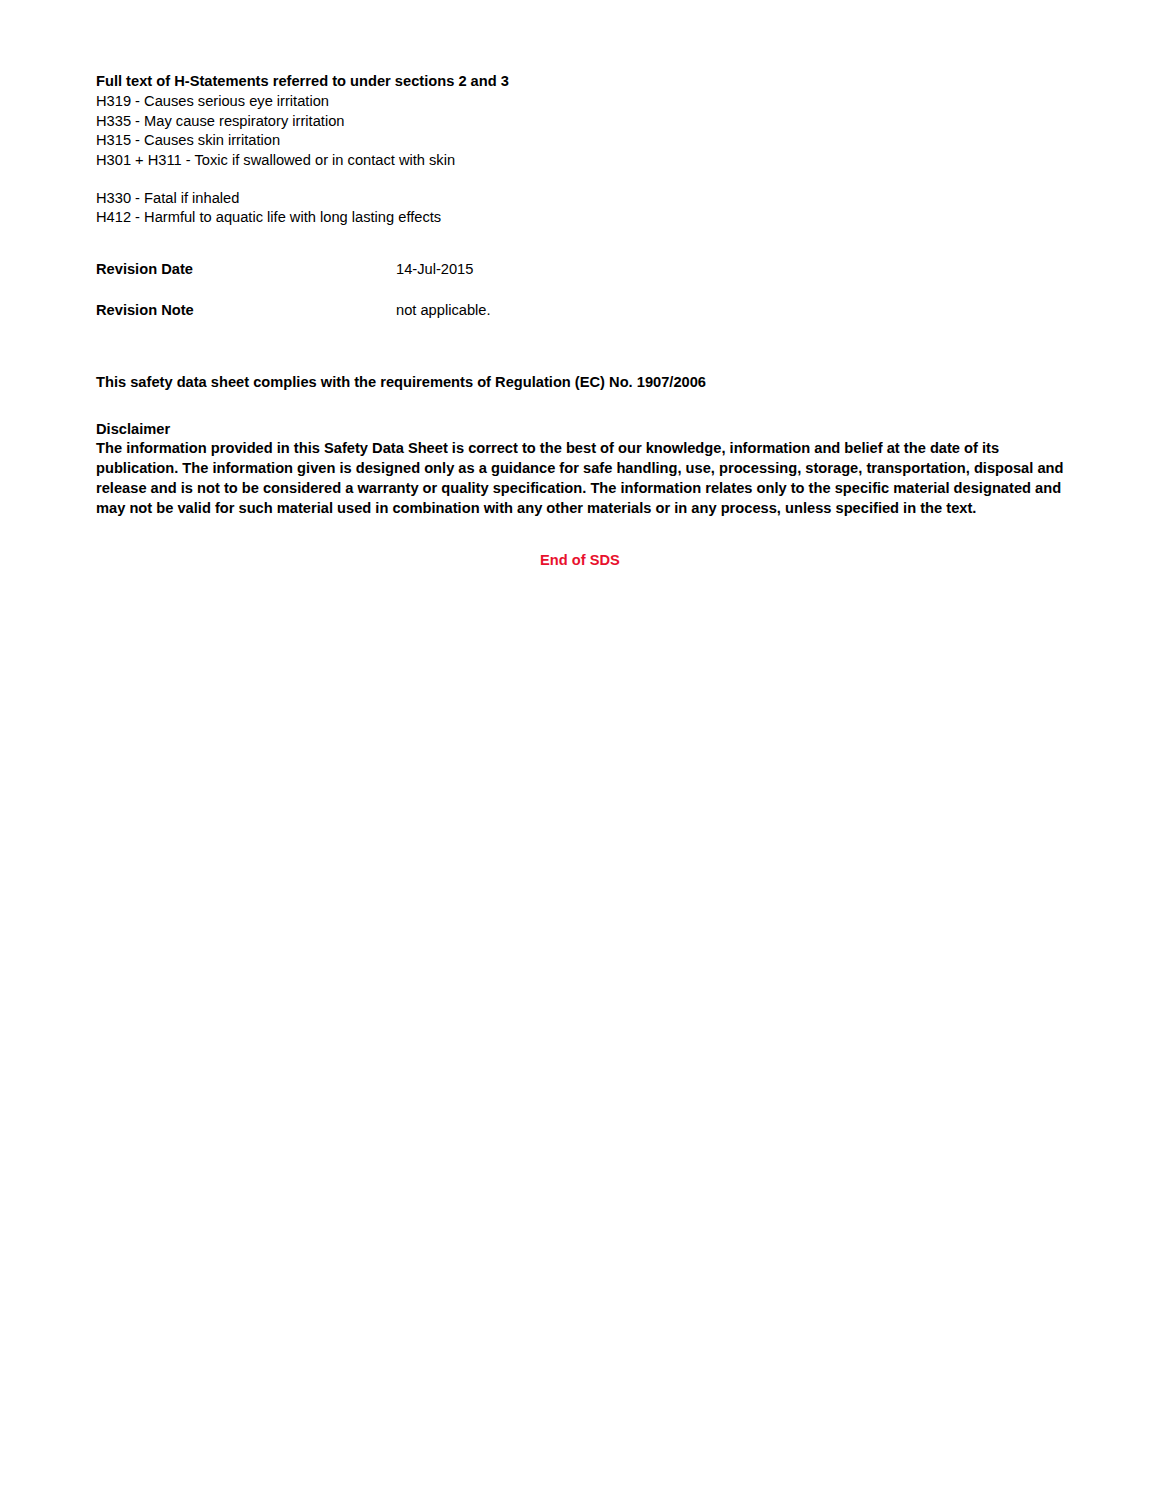Full text of H-Statements referred to under sections 2 and 3
H319 - Causes serious eye irritation
H335 - May cause respiratory irritation
H315 - Causes skin irritation
H301 + H311 - Toxic if swallowed or in contact with skin
H330 - Fatal if inhaled
H412 - Harmful to aquatic life with long lasting effects
| Revision Date | 14-Jul-2015 |
| Revision Note | not applicable. |
This safety data sheet complies with the requirements of Regulation (EC) No. 1907/2006
Disclaimer
The information provided in this Safety Data Sheet is correct to the best of our knowledge, information and belief at the date of its publication. The information given is designed only as a guidance for safe handling, use, processing, storage, transportation, disposal and release and is not to be considered a warranty or quality specification. The information relates only to the specific material designated and may not be valid for such material used in combination with any other materials or in any process, unless specified in the text.
End of SDS